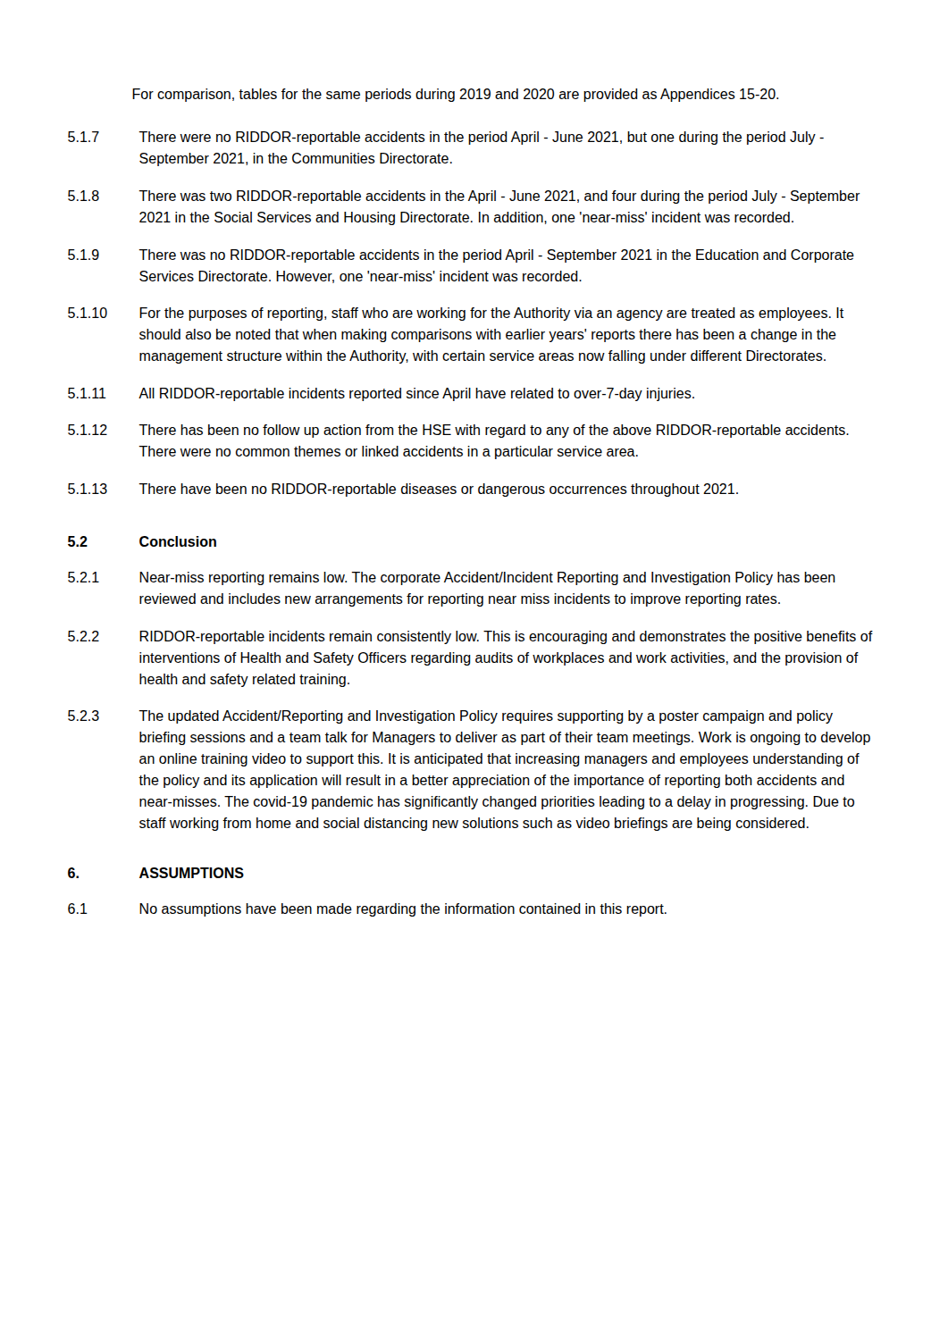For comparison, tables for the same periods during 2019 and 2020 are provided as Appendices 15-20.
5.1.7
There were no RIDDOR-reportable accidents in the period April - June 2021, but one during the period July - September 2021, in the Communities Directorate.
5.1.8
There was two RIDDOR-reportable accidents in the April - June 2021, and four during the period July - September 2021 in the Social Services and Housing Directorate. In addition, one 'near-miss' incident was recorded.
5.1.9
There was no RIDDOR-reportable accidents in the period April - September 2021 in the Education and Corporate Services Directorate. However, one 'near-miss' incident was recorded.
5.1.10
For the purposes of reporting, staff who are working for the Authority via an agency are treated as employees. It should also be noted that when making comparisons with earlier years' reports there has been a change in the management structure within the Authority, with certain service areas now falling under different Directorates.
5.1.11
All RIDDOR-reportable incidents reported since April have related to over-7-day injuries.
5.1.12
There has been no follow up action from the HSE with regard to any of the above RIDDOR-reportable accidents. There were no common themes or linked accidents in a particular service area.
5.1.13
There have been no RIDDOR-reportable diseases or dangerous occurrences throughout 2021.
5.2 Conclusion
5.2.1
Near-miss reporting remains low. The corporate Accident/Incident Reporting and Investigation Policy has been reviewed and includes new arrangements for reporting near miss incidents to improve reporting rates.
5.2.2
RIDDOR-reportable incidents remain consistently low. This is encouraging and demonstrates the positive benefits of interventions of Health and Safety Officers regarding audits of workplaces and work activities, and the provision of health and safety related training.
5.2.3
The updated Accident/Reporting and Investigation Policy requires supporting by a poster campaign and policy briefing sessions and a team talk for Managers to deliver as part of their team meetings. Work is ongoing to develop an online training video to support this. It is anticipated that increasing managers and employees understanding of the policy and its application will result in a better appreciation of the importance of reporting both accidents and near-misses. The covid-19 pandemic has significantly changed priorities leading to a delay in progressing. Due to staff working from home and social distancing new solutions such as video briefings are being considered.
6. ASSUMPTIONS
6.1
No assumptions have been made regarding the information contained in this report.